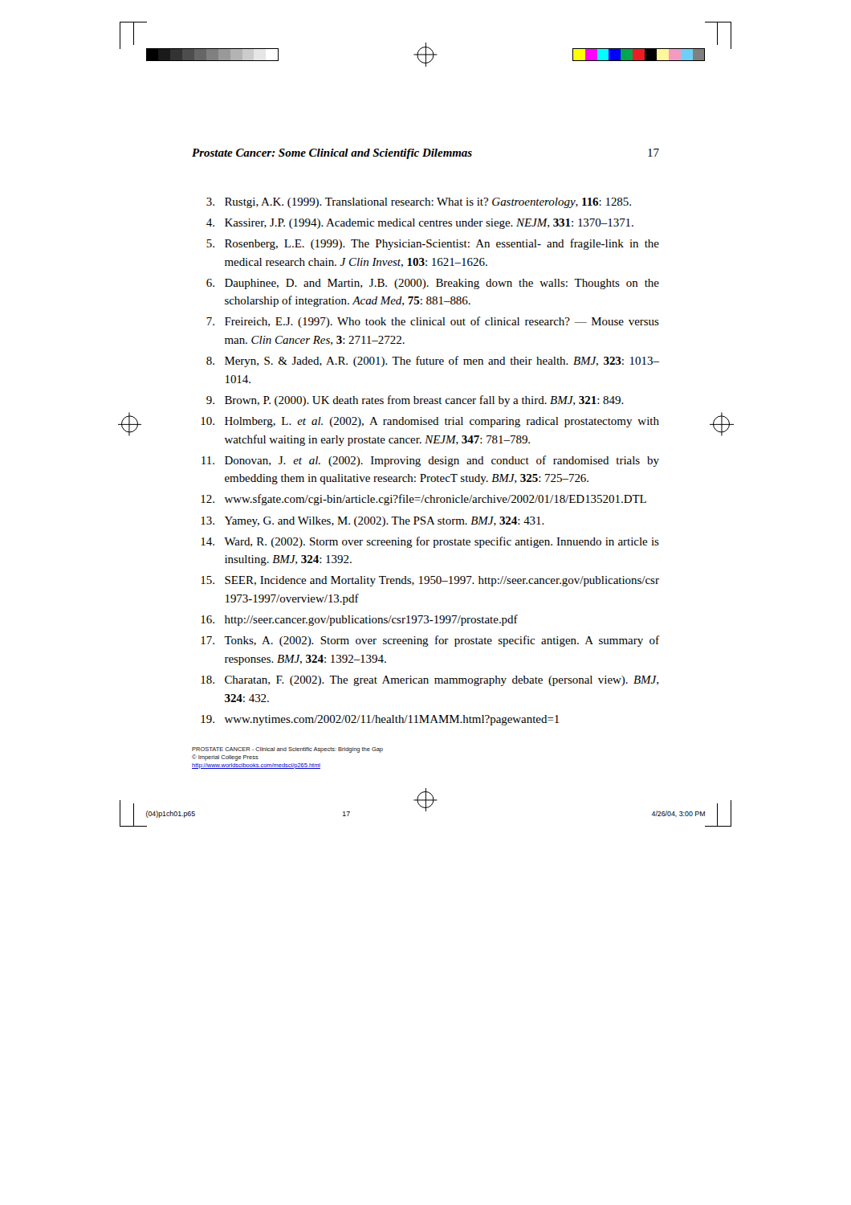Prostate Cancer: Some Clinical and Scientific Dilemmas 17
3 Rustgi, A.K. (1999). Translational research: What is it? Gastroenterology, 116: 1285.
4 Kassirer, J.P. (1994). Academic medical centres under siege. NEJM, 331: 1370–1371.
5 Rosenberg, L.E. (1999). The Physician-Scientist: An essential- and fragile-link in the medical research chain. J Clin Invest, 103: 1621–1626.
6 Dauphinee, D. and Martin, J.B. (2000). Breaking down the walls: Thoughts on the scholarship of integration. Acad Med, 75: 881–886.
7 Freireich, E.J. (1997). Who took the clinical out of clinical research? — Mouse versus man. Clin Cancer Res, 3: 2711–2722.
8 Meryn, S. & Jaded, A.R. (2001). The future of men and their health. BMJ, 323: 1013–1014.
9 Brown, P. (2000). UK death rates from breast cancer fall by a third. BMJ, 321: 849.
10 Holmberg, L. et al. (2002), A randomised trial comparing radical prostatectomy with watchful waiting in early prostate cancer. NEJM, 347: 781–789.
11 Donovan, J. et al. (2002). Improving design and conduct of randomised trials by embedding them in qualitative research: ProtecT study. BMJ, 325: 725–726.
12 www.sfgate.com/cgi-bin/article.cgi?file=/chronicle/archive/2002/01/18/ED135201.DTL
13 Yamey, G. and Wilkes, M. (2002). The PSA storm. BMJ, 324: 431.
14 Ward, R. (2002). Storm over screening for prostate specific antigen. Innuendo in article is insulting. BMJ, 324: 1392.
15 SEER, Incidence and Mortality Trends, 1950–1997. http://seer.cancer.gov/publications/csr1973-1997/overview/13.pdf
16 http://seer.cancer.gov/publications/csr1973-1997/prostate.pdf
17 Tonks, A. (2002). Storm over screening for prostate specific antigen. A summary of responses. BMJ, 324: 1392–1394.
18 Charatan, F. (2002). The great American mammography debate (personal view). BMJ, 324: 432.
19 www.nytimes.com/2002/02/11/health/11MAMM.html?pagewanted=1
PROSTATE CANCER - Clinical and Scientific Aspects: Bridging the Gap
© Imperial College Press
http://www.worldscibooks.com/medsci/p265.html
(04)p1ch01.p65
17
4/26/04, 3:00 PM